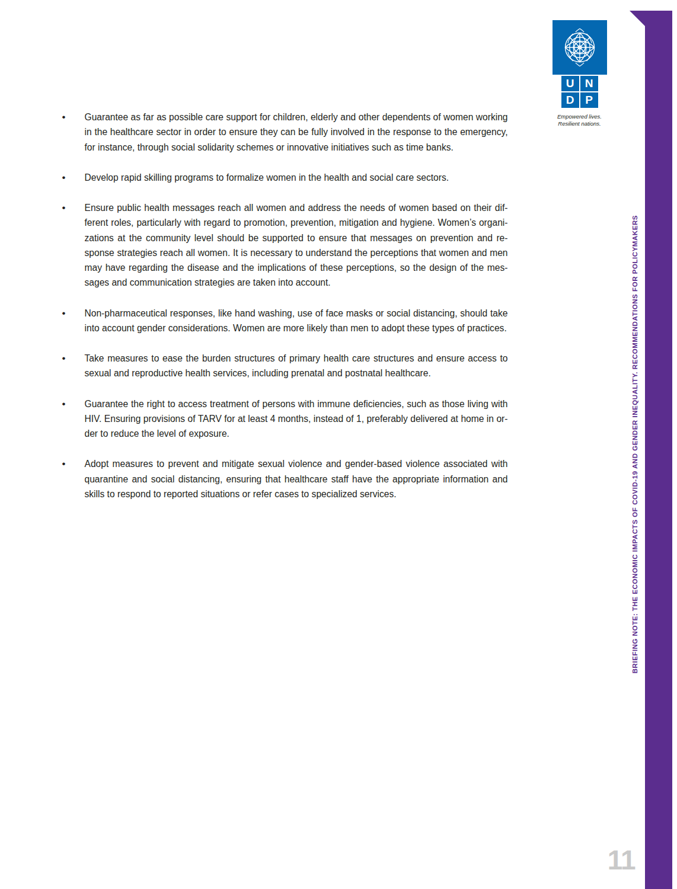Briefing Note: The Economic Impacts of COVID-19 and Gender Inequality. Recommendations for Policymakers
U
N
D
P
Empowered lives.
Resilient nations.
Guarantee as far as possible care support for children, elderly and other dependents of women working in the healthcare sector in order to ensure they can be fully involved in the response to the emergency, for instance, through social solidarity schemes or innovative initiatives such as time banks.
Develop rapid skilling programs to formalize women in the health and social care sectors.
Ensure public health messages reach all women and address the needs of women based on their different roles, particularly with regard to promotion, prevention, mitigation and hygiene. Women’s organizations at the community level should be supported to ensure that messages on prevention and response strategies reach all women. It is necessary to understand the perceptions that women and men may have regarding the disease and the implications of these perceptions, so the design of the messages and communication strategies are taken into account.
Non-pharmaceutical responses, like hand washing, use of face masks or social distancing, should take into account gender considerations. Women are more likely than men to adopt these types of practices.
Take measures to ease the burden structures of primary health care structures and ensure access to sexual and reproductive health services, including prenatal and postnatal healthcare.
Guarantee the right to access treatment of persons with immune deficiencies, such as those living with HIV. Ensuring provisions of TARV for at least 4 months, instead of 1, preferably delivered at home in order to reduce the level of exposure.
Adopt measures to prevent and mitigate sexual violence and gender-based violence associated with quarantine and social distancing, ensuring that healthcare staff have the appropriate information and skills to respond to reported situations or refer cases to specialized services.
11